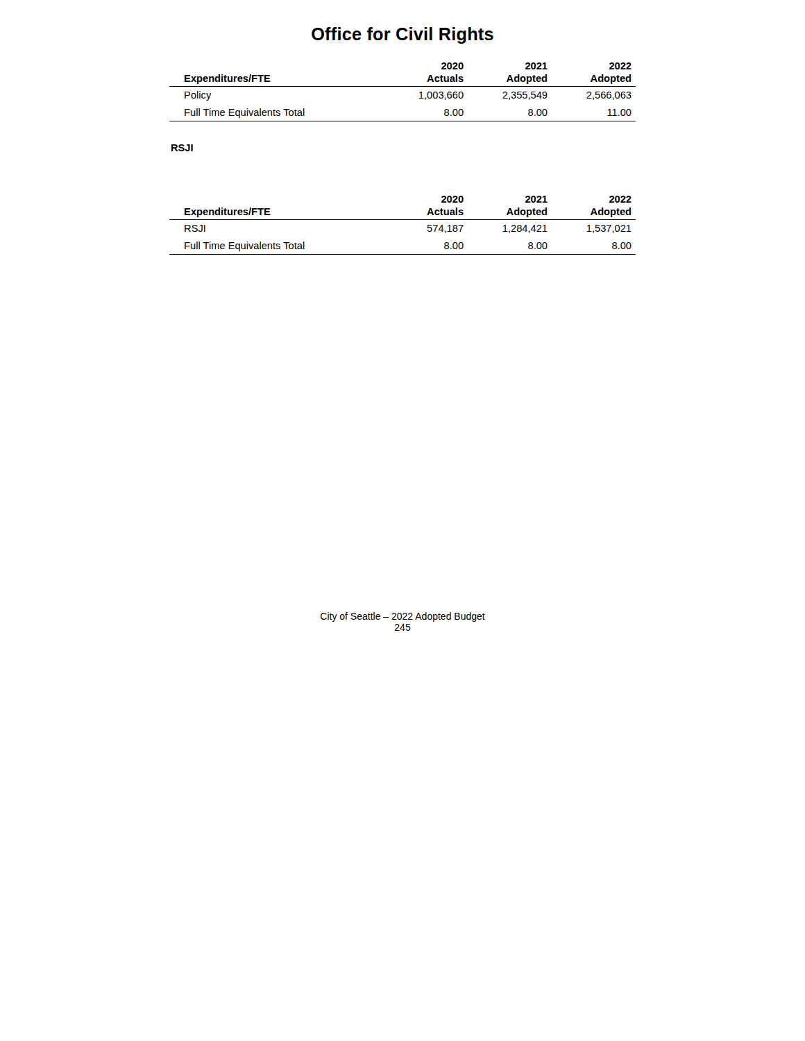Office for Civil Rights
| Expenditures/FTE | 2020 Actuals | 2021 Adopted | 2022 Adopted |
| --- | --- | --- | --- |
| Policy | 1,003,660 | 2,355,549 | 2,566,063 |
| Full Time Equivalents Total | 8.00 | 8.00 | 11.00 |
RSJI
| Expenditures/FTE | 2020 Actuals | 2021 Adopted | 2022 Adopted |
| --- | --- | --- | --- |
| RSJI | 574,187 | 1,284,421 | 1,537,021 |
| Full Time Equivalents Total | 8.00 | 8.00 | 8.00 |
City of Seattle – 2022 Adopted Budget
245